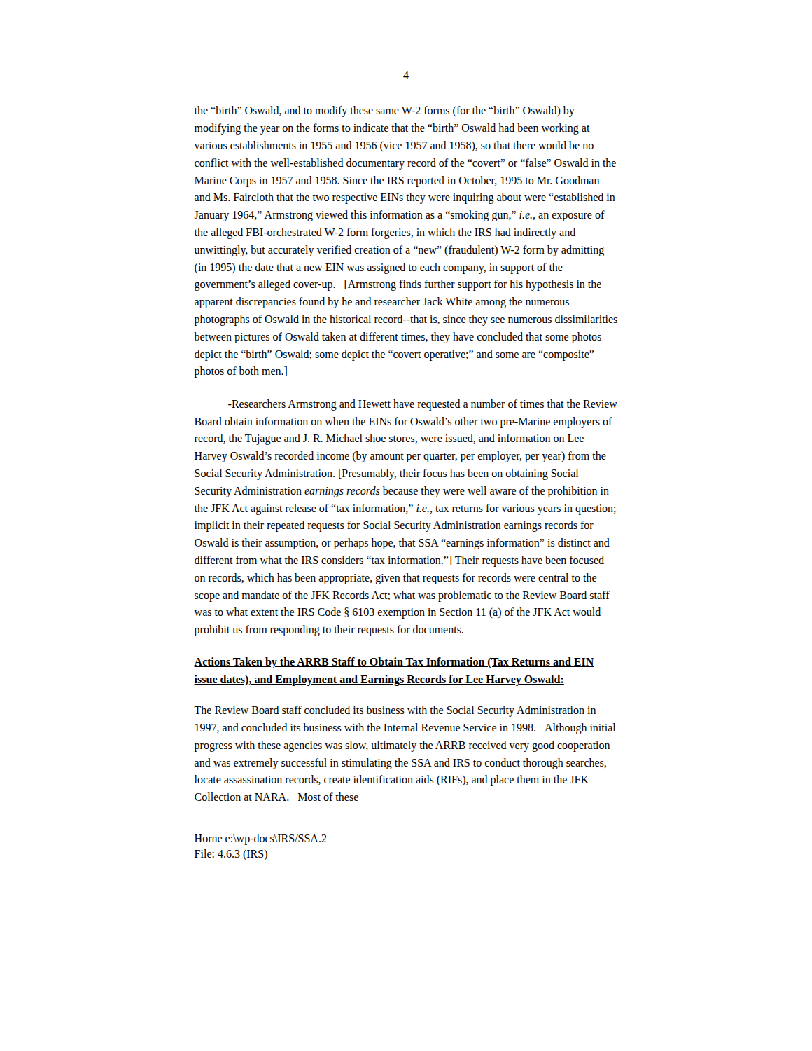4
the “birth” Oswald, and to modify these same W-2 forms (for the “birth” Oswald) by modifying the year on the forms to indicate that the “birth” Oswald had been working at various establishments in 1955 and 1956 (vice 1957 and 1958), so that there would be no conflict with the well-established documentary record of the “covert” or “false” Oswald in the Marine Corps in 1957 and 1958. Since the IRS reported in October, 1995 to Mr. Goodman and Ms. Faircloth that the two respective EINs they were inquiring about were “established in January 1964,” Armstrong viewed this information as a “smoking gun,” i.e., an exposure of the alleged FBI-orchestrated W-2 form forgeries, in which the IRS had indirectly and unwittingly, but accurately verified creation of a “new” (fraudulent) W-2 form by admitting (in 1995) the date that a new EIN was assigned to each company, in support of the government’s alleged cover-up. [Armstrong finds further support for his hypothesis in the apparent discrepancies found by he and researcher Jack White among the numerous photographs of Oswald in the historical record--that is, since they see numerous dissimilarities between pictures of Oswald taken at different times, they have concluded that some photos depict the “birth” Oswald; some depict the “covert operative;” and some are “composite” photos of both men.]
-Researchers Armstrong and Hewett have requested a number of times that the Review Board obtain information on when the EINs for Oswald’s other two pre-Marine employers of record, the Tujague and J. R. Michael shoe stores, were issued, and information on Lee Harvey Oswald’s recorded income (by amount per quarter, per employer, per year) from the Social Security Administration. [Presumably, their focus has been on obtaining Social Security Administration earnings records because they were well aware of the prohibition in the JFK Act against release of “tax information,” i.e., tax returns for various years in question; implicit in their repeated requests for Social Security Administration earnings records for Oswald is their assumption, or perhaps hope, that SSA “earnings information” is distinct and different from what the IRS considers “tax information.”] Their requests have been focused on records, which has been appropriate, given that requests for records were central to the scope and mandate of the JFK Records Act; what was problematic to the Review Board staff was to what extent the IRS Code § 6103 exemption in Section 11 (a) of the JFK Act would prohibit us from responding to their requests for documents.
Actions Taken by the ARRB Staff to Obtain Tax Information (Tax Returns and EIN issue dates), and Employment and Earnings Records for Lee Harvey Oswald:
The Review Board staff concluded its business with the Social Security Administration in 1997, and concluded its business with the Internal Revenue Service in 1998. Although initial progress with these agencies was slow, ultimately the ARRB received very good cooperation and was extremely successful in stimulating the SSA and IRS to conduct thorough searches, locate assassination records, create identification aids (RIFs), and place them in the JFK Collection at NARA. Most of these
Horne e:\wp-docs\IRS/SSA.2
File: 4.6.3 (IRS)